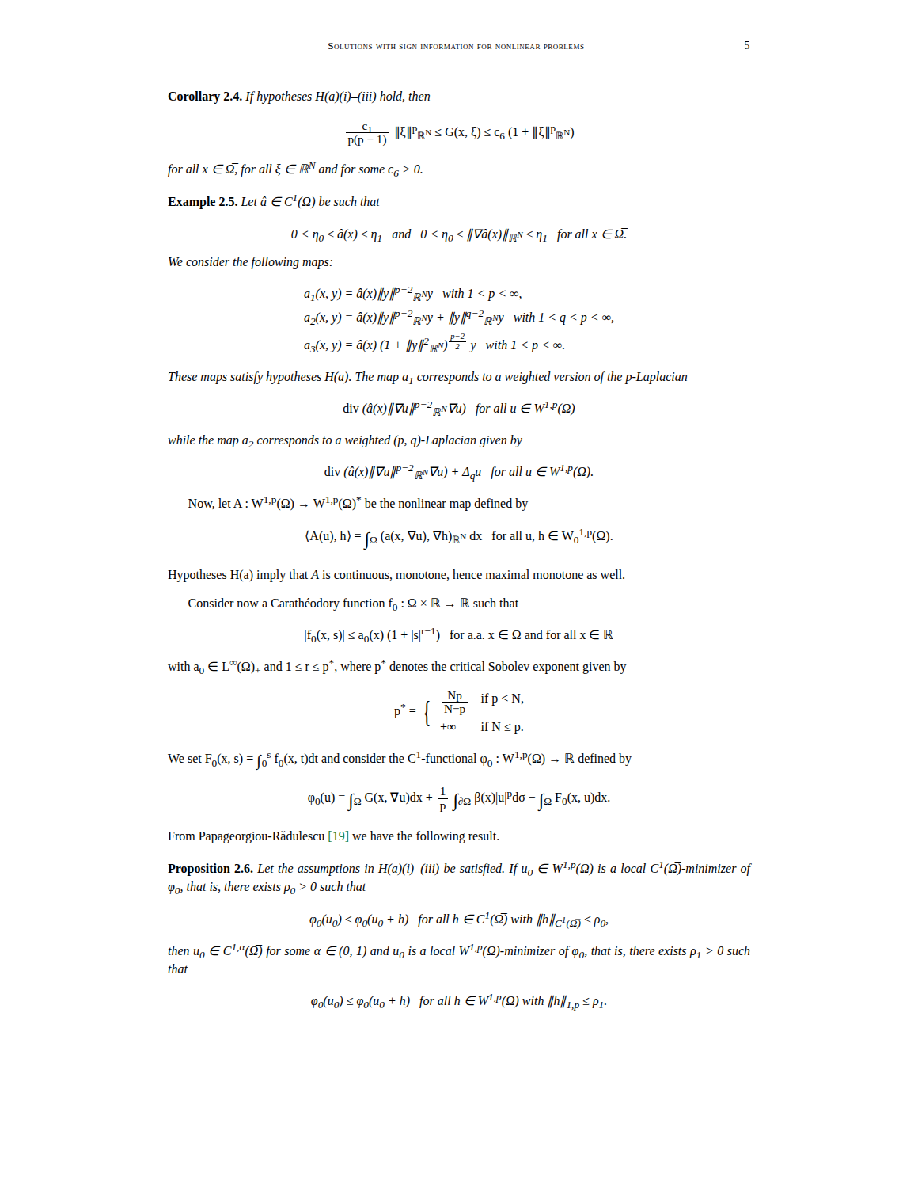Solutions with sign information for nonlinear problems 5
Corollary 2.4. If hypotheses H(a)(i)–(iii) hold, then
c1 p(p − 1) ∥ξ∥pℝN ≤ G(x, ξ) ≤ c6 (1 + ∥ξ∥pℝN)
for all x ∈ Ω̅, for all ξ ∈ ℝN and for some c6 > 0.
Example 2.5. Let â ∈ C1(Ω̅) be such that
0 < η0 ≤ â(x) ≤ η1 and 0 < η0 ≤ ∥∇â(x)∥ℝN ≤ η1 for all x ∈ Ω̅.
We consider the following maps:
a1(x, y) = â(x)∥y∥p−2ℝNy with 1 < p < ∞,
a2(x, y) = â(x)∥y∥p−2ℝNy + ∥y∥q−2ℝNy with 1 < q < p < ∞,
a3(x, y) = â(x) (1 + ∥y∥2ℝN)p−22 y with 1 < p < ∞.
These maps satisfy hypotheses H(a). The map a1 corresponds to a weighted version of the p-Laplacian
div (â(x)∥∇u∥p−2ℝN∇u) for all u ∈ W1,p(Ω)
while the map a2 corresponds to a weighted (p, q)-Laplacian given by
div (â(x)∥∇u∥p−2ℝN∇u) + Δqu for all u ∈ W1,p(Ω).
Now, let A : W1,p(Ω) → W1,p(Ω)* be the nonlinear map defined by
⟨A(u), h⟩ = ∫Ω (a(x, ∇u), ∇h)ℝN dx for all u, h ∈ W01,p(Ω).
Hypotheses H(a) imply that A is continuous, monotone, hence maximal monotone as well.
Consider now a Carathéodory function f0 : Ω × ℝ → ℝ such that
|f0(x, s)| ≤ a0(x) (1 + |s|r−1) for a.a. x ∈ Ω and for all x ∈ ℝ
with a0 ∈ L∞(Ω)+ and 1 ≤ r ≤ p*, where p* denotes the critical Sobolev exponent given by
p* = { Np N−p if p < N, +∞if N ≤ p.
We set F0(x, s) = ∫0s f0(x, t)dt and consider the C1-functional φ0 : W1,p(Ω) → ℝ defined by
φ0(u) = ∫Ω G(x, ∇u)dx + 1 p ∫∂Ω β(x)|u|pdσ − ∫Ω F0(x, u)dx.
From Papageorgiou-Rădulescu [19] we have the following result.
Proposition 2.6. Let the assumptions in H(a)(i)–(iii) be satisfied. If u0 ∈ W1,p(Ω) is a local C1(Ω̅)-minimizer of φ0, that is, there exists ρ0 > 0 such that
φ0(u0) ≤ φ0(u0 + h) for all h ∈ C1(Ω̅) with ∥h∥C1(Ω̅) ≤ ρ0,
then u0 ∈ C1,α(Ω̅) for some α ∈ (0, 1) and u0 is a local W1,p(Ω)-minimizer of φ0, that is, there exists ρ1 > 0 such that
φ0(u0) ≤ φ0(u0 + h) for all h ∈ W1,p(Ω) with ∥h∥1,p ≤ ρ1.